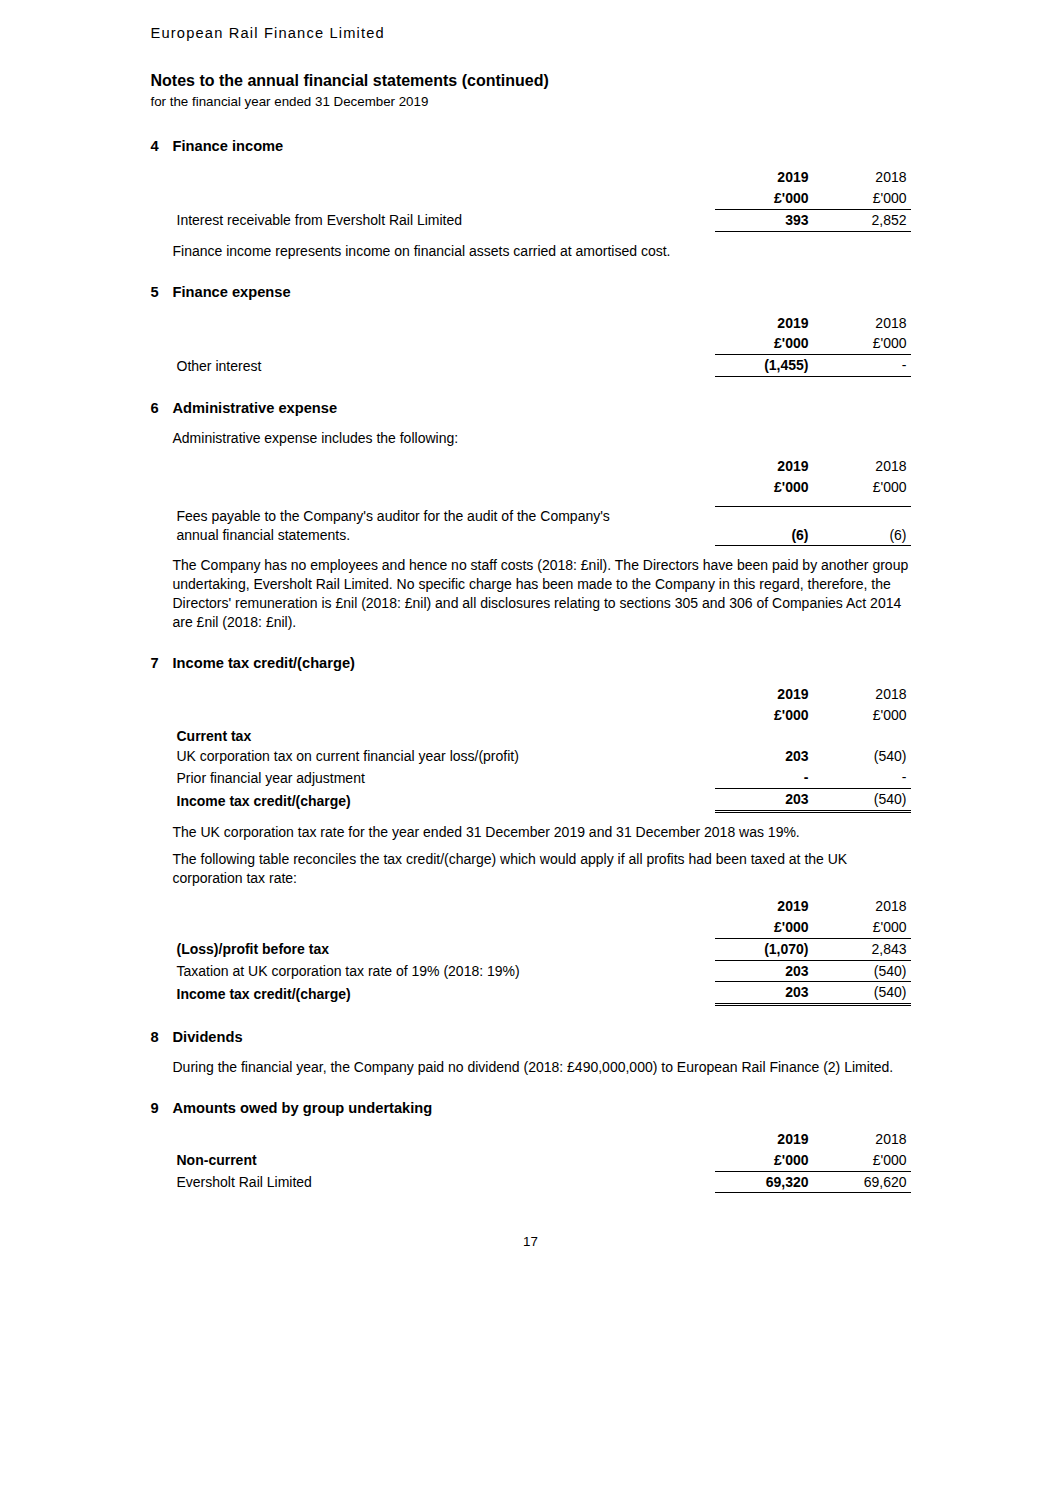European Rail Finance Limited
Notes to the annual financial statements (continued)
for the financial year ended 31 December 2019
4 Finance income
| | 2019 | 2018 |
| | £'000 | £'000 |
| Interest receivable from Eversholt Rail Limited | 393 | 2,852 |
Finance income represents income on financial assets carried at amortised cost.
5 Finance expense
| | 2019 | 2018 |
| | £'000 | £'000 |
| Other interest | (1,455) | - |
6 Administrative expense
Administrative expense includes the following:
| | 2019 | 2018 |
| | £'000 | £'000 |
| Fees payable to the Company's auditor for the audit of the Company's annual financial statements. | (6) | (6) |
The Company has no employees and hence no staff costs (2018: £nil). The Directors have been paid by another group undertaking, Eversholt Rail Limited. No specific charge has been made to the Company in this regard, therefore, the Directors' remuneration is £nil (2018: £nil) and all disclosures relating to sections 305 and 306 of Companies Act 2014 are £nil (2018: £nil).
7 Income tax credit/(charge)
| | 2019 | 2018 |
| | £'000 | £'000 |
| Current tax | | |
| UK corporation tax on current financial year loss/(profit) | 203 | (540) |
| Prior financial year adjustment | - | - |
| Income tax credit/(charge) | 203 | (540) |
The UK corporation tax rate for the year ended 31 December 2019 and 31 December 2018 was 19%.
The following table reconciles the tax credit/(charge) which would apply if all profits had been taxed at the UK corporation tax rate:
| | 2019 | 2018 |
| | £'000 | £'000 |
| (Loss)/profit before tax | (1,070) | 2,843 |
| Taxation at UK corporation tax rate of 19% (2018: 19%) | 203 | (540) |
| Income tax credit/(charge) | 203 | (540) |
8 Dividends
During the financial year, the Company paid no dividend (2018: £490,000,000) to European Rail Finance (2) Limited.
9 Amounts owed by group undertaking
| | 2019 | 2018 |
| Non-current | £'000 | £'000 |
| Eversholt Rail Limited | 69,320 | 69,620 |
17